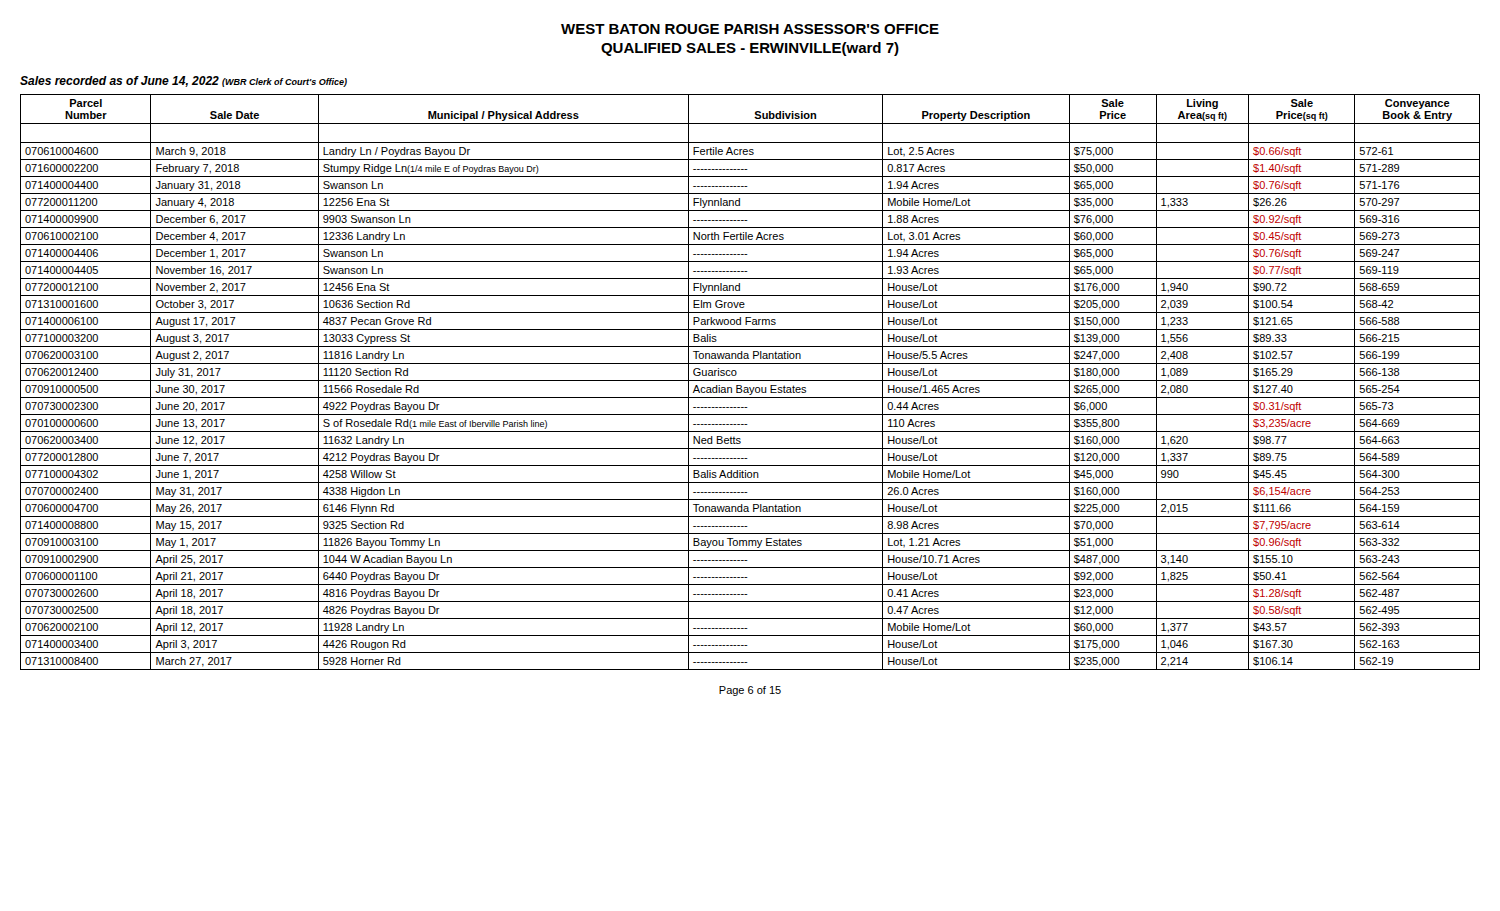WEST BATON ROUGE PARISH ASSESSOR'S OFFICE
QUALIFIED SALES - ERWINVILLE(ward 7)
Sales recorded as of June 14, 2022 (WBR Clerk of Court's Office)
| Parcel Number | Sale Date | Municipal / Physical Address | Subdivision | Property Description | Sale Price | Living Area (sq ft) | Sale Price (sq ft) | Conveyance Book & Entry |
| --- | --- | --- | --- | --- | --- | --- | --- | --- |
| 070610004600 | March 9, 2018 | Landry Ln / Poydras Bayou Dr | Fertile Acres | Lot, 2.5 Acres | $75,000 | | $0.66/sqft | 572-61 |
| 071600002200 | February 7, 2018 | Stumpy Ridge Ln (1/4 mile E of Poydras Bayou Dr) | --------------- | 0.817 Acres | $50,000 | | $1.40/sqft | 571-289 |
| 071400004400 | January 31, 2018 | Swanson Ln | --------------- | 1.94 Acres | $65,000 | | $0.76/sqft | 571-176 |
| 077200011200 | January 4, 2018 | 12256 Ena St | Flynnland | Mobile Home/Lot | $35,000 | 1,333 | $26.26 | 570-297 |
| 071400009900 | December 6, 2017 | 9903 Swanson Ln | --------------- | 1.88 Acres | $76,000 | | $0.92/sqft | 569-316 |
| 070610002100 | December 4, 2017 | 12336 Landry Ln | North Fertile Acres | Lot, 3.01 Acres | $60,000 | | $0.45/sqft | 569-273 |
| 071400004406 | December 1, 2017 | Swanson Ln | --------------- | 1.94 Acres | $65,000 | | $0.76/sqft | 569-247 |
| 071400004405 | November 16, 2017 | Swanson Ln | --------------- | 1.93 Acres | $65,000 | | $0.77/sqft | 569-119 |
| 077200012100 | November 2, 2017 | 12456 Ena St | Flynnland | House/Lot | $176,000 | 1,940 | $90.72 | 568-659 |
| 071310001600 | October 3, 2017 | 10636 Section Rd | Elm Grove | House/Lot | $205,000 | 2,039 | $100.54 | 568-42 |
| 071400006100 | August 17, 2017 | 4837 Pecan Grove Rd | Parkwood Farms | House/Lot | $150,000 | 1,233 | $121.65 | 566-588 |
| 077100003200 | August 3, 2017 | 13033 Cypress St | Balis | House/Lot | $139,000 | 1,556 | $89.33 | 566-215 |
| 070620003100 | August 2, 2017 | 11816 Landry Ln | Tonawanda Plantation | House/5.5 Acres | $247,000 | 2,408 | $102.57 | 566-199 |
| 070620012400 | July 31, 2017 | 11120 Section Rd | Guarisco | House/Lot | $180,000 | 1,089 | $165.29 | 566-138 |
| 070910000500 | June 30, 2017 | 11566 Rosedale Rd | Acadian Bayou Estates | House/1.465 Acres | $265,000 | 2,080 | $127.40 | 565-254 |
| 070730002300 | June 20, 2017 | 4922 Poydras Bayou Dr | --------------- | 0.44 Acres | $6,000 | | $0.31/sqft | 565-73 |
| 070100000600 | June 13, 2017 | S of Rosedale Rd (1 mile East of Iberville Parish line) | --------------- | 110 Acres | $355,800 | | $3,235/acre | 564-669 |
| 070620003400 | June 12, 2017 | 11632 Landry Ln | Ned Betts | House/Lot | $160,000 | 1,620 | $98.77 | 564-663 |
| 077200012800 | June 7, 2017 | 4212 Poydras Bayou Dr | --------------- | House/Lot | $120,000 | 1,337 | $89.75 | 564-589 |
| 077100004302 | June 1, 2017 | 4258 Willow St | Balis Addition | Mobile Home/Lot | $45,000 | 990 | $45.45 | 564-300 |
| 070700002400 | May 31, 2017 | 4338 Higdon Ln | --------------- | 26.0 Acres | $160,000 | | $6,154/acre | 564-253 |
| 070600004700 | May 26, 2017 | 6146 Flynn Rd | Tonawanda Plantation | House/Lot | $225,000 | 2,015 | $111.66 | 564-159 |
| 071400008800 | May 15, 2017 | 9325 Section Rd | --------------- | 8.98 Acres | $70,000 | | $7,795/acre | 563-614 |
| 070910003100 | May 1, 2017 | 11826 Bayou Tommy Ln | Bayou Tommy Estates | Lot, 1.21 Acres | $51,000 | | $0.96/sqft | 563-332 |
| 070910002900 | April 25, 2017 | 1044 W Acadian Bayou Ln | --------------- | House/10.71 Acres | $487,000 | 3,140 | $155.10 | 563-243 |
| 070600001100 | April 21, 2017 | 6440 Poydras Bayou Dr | --------------- | House/Lot | $92,000 | 1,825 | $50.41 | 562-564 |
| 070730002600 | April 18, 2017 | 4816 Poydras Bayou Dr | --------------- | 0.41 Acres | $23,000 | | $1.28/sqft | 562-487 |
| 070730002500 | April 18, 2017 | 4826 Poydras Bayou Dr | | 0.47 Acres | $12,000 | | $0.58/sqft | 562-495 |
| 070620002100 | April 12, 2017 | 11928 Landry Ln | --------------- | Mobile Home/Lot | $60,000 | 1,377 | $43.57 | 562-393 |
| 071400003400 | April 3, 2017 | 4426 Rougon Rd | --------------- | House/Lot | $175,000 | 1,046 | $167.30 | 562-163 |
| 071310008400 | March 27, 2017 | 5928 Horner Rd | --------------- | House/Lot | $235,000 | 2,214 | $106.14 | 562-19 |
Page 6 of 15